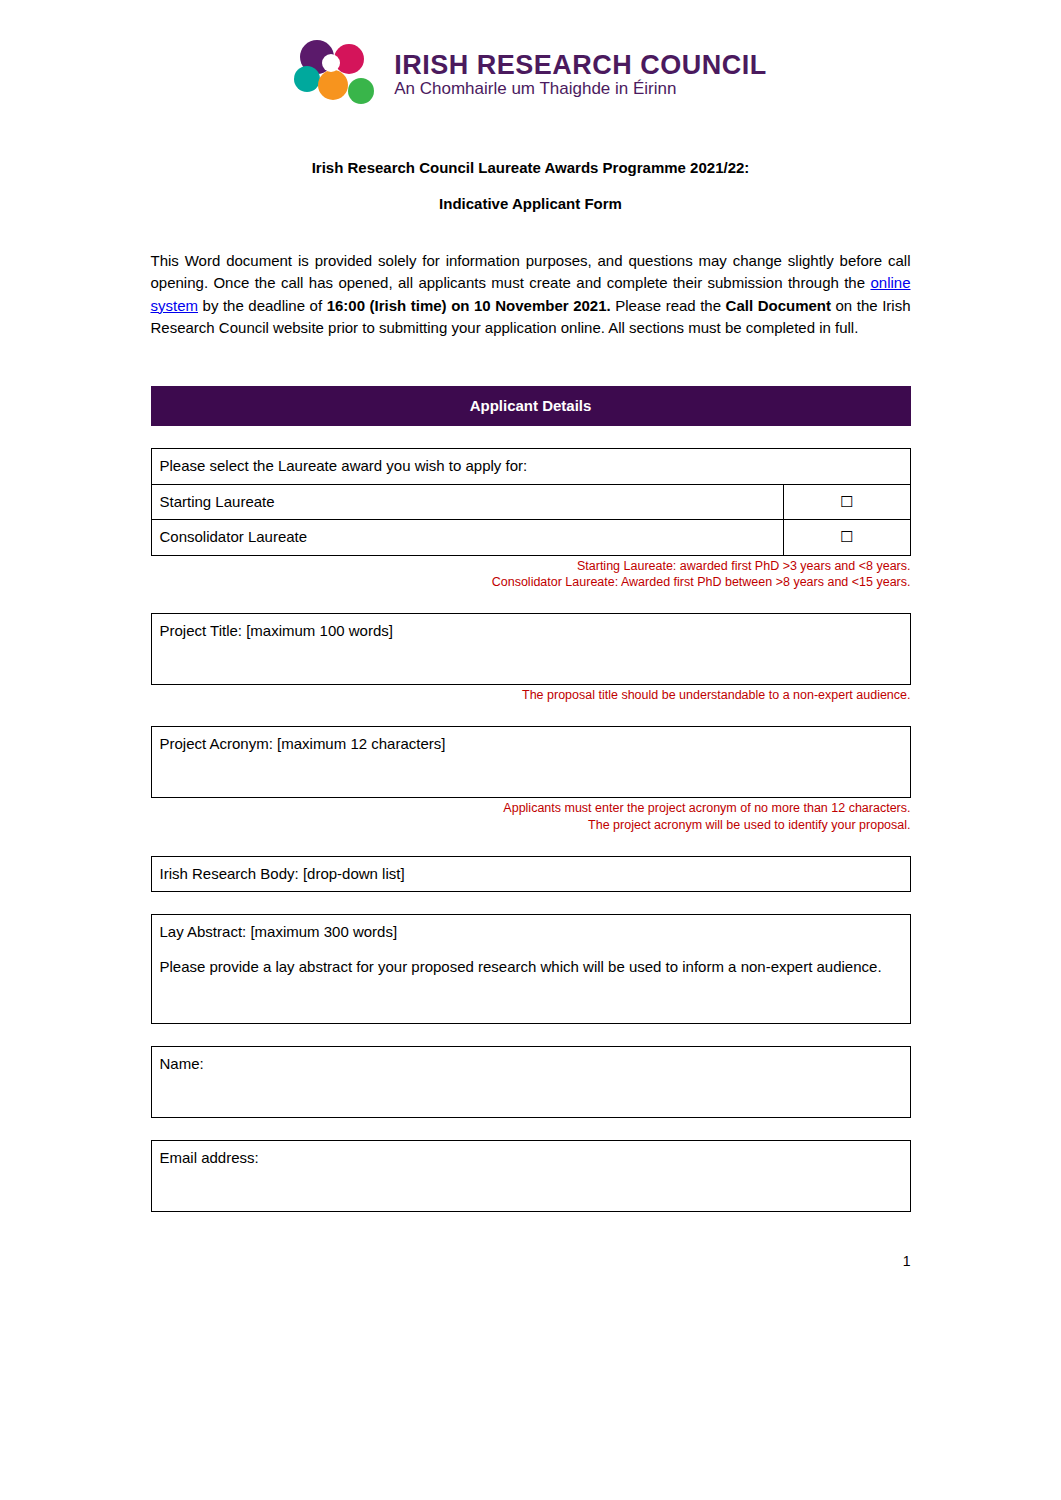IRISH RESEARCH COUNCIL
An Chomhairle um Thaighde in Éirinn
Irish Research Council Laureate Awards Programme 2021/22: Indicative Applicant Form
This Word document is provided solely for information purposes, and questions may change slightly before call opening. Once the call has opened, all applicants must create and complete their submission through the online system by the deadline of 16:00 (Irish time) on 10 November 2021. Please read the Call Document on the Irish Research Council website prior to submitting your application online. All sections must be completed in full.
Applicant Details
| Please select the Laureate award you wish to apply for: |
| Starting Laureate | ☐ |
| Consolidator Laureate | ☐ |
Starting Laureate: awarded first PhD >3 years and <8 years.
Consolidator Laureate: Awarded first PhD between >8 years and <15 years.
Project Title: [maximum 100 words]
The proposal title should be understandable to a non-expert audience.
Project Acronym: [maximum 12 characters]
Applicants must enter the project acronym of no more than 12 characters.
The project acronym will be used to identify your proposal.
Irish Research Body: [drop-down list]
Lay Abstract: [maximum 300 words]
Please provide a lay abstract for your proposed research which will be used to inform a non-expert audience.
Name:
Email address:
1